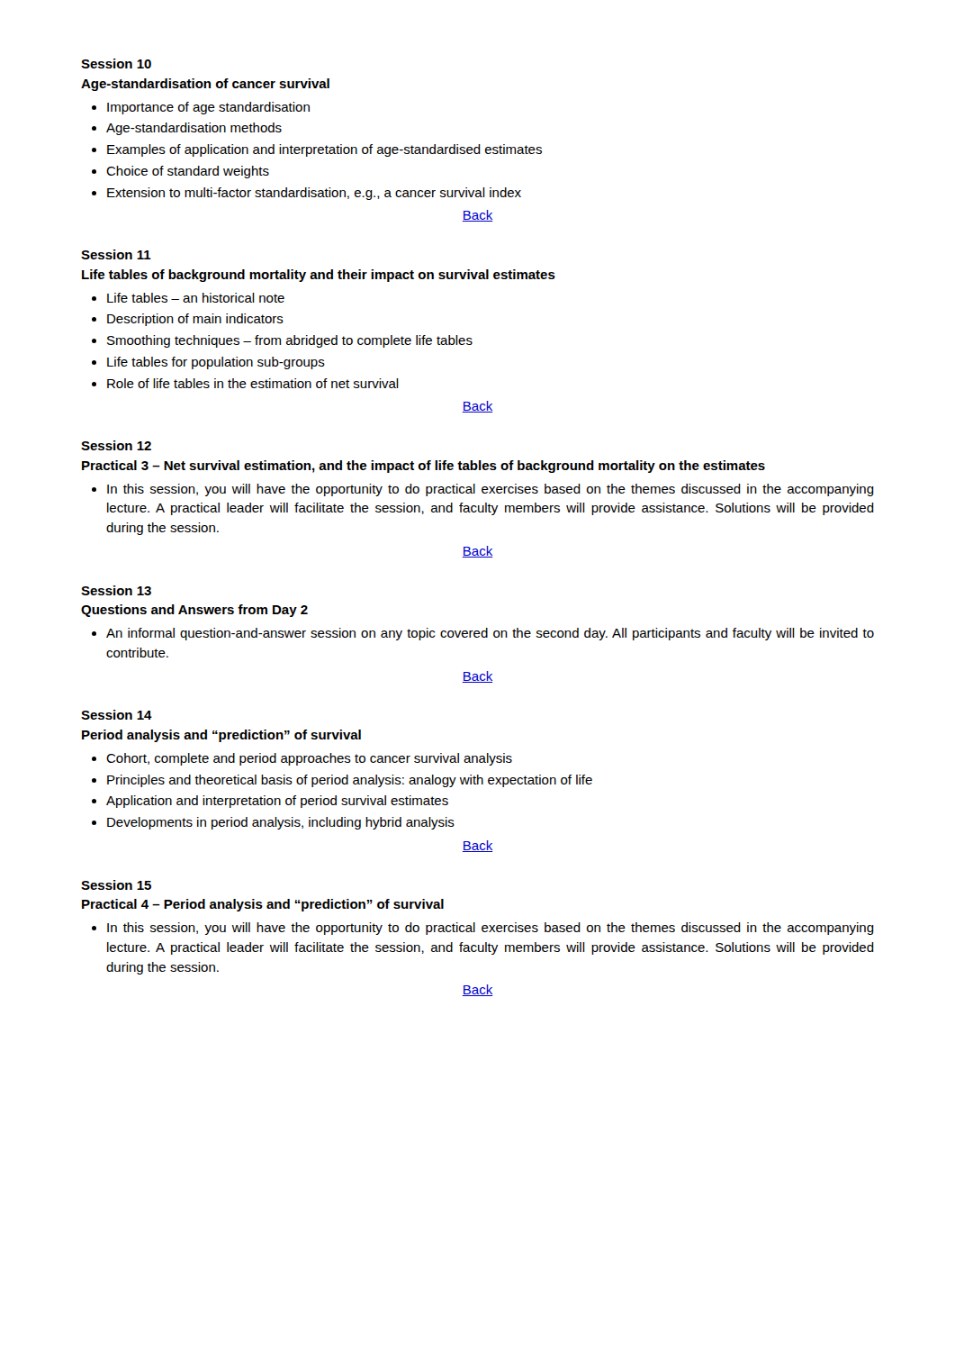Session 10
Age-standardisation of cancer survival
Importance of age standardisation
Age-standardisation methods
Examples of application and interpretation of age-standardised estimates
Choice of standard weights
Extension to multi-factor standardisation, e.g., a cancer survival index
Back
Session 11
Life tables of background mortality and their impact on survival estimates
Life tables – an historical note
Description of main indicators
Smoothing techniques – from abridged to complete life tables
Life tables for population sub-groups
Role of life tables in the estimation of net survival
Back
Session 12
Practical 3 – Net survival estimation, and the impact of life tables of background mortality on the estimates
In this session, you will have the opportunity to do practical exercises based on the themes discussed in the accompanying lecture. A practical leader will facilitate the session, and faculty members will provide assistance. Solutions will be provided during the session.
Back
Session 13
Questions and Answers from Day 2
An informal question-and-answer session on any topic covered on the second day. All participants and faculty will be invited to contribute.
Back
Session 14
Period analysis and “prediction” of survival
Cohort, complete and period approaches to cancer survival analysis
Principles and theoretical basis of period analysis: analogy with expectation of life
Application and interpretation of period survival estimates
Developments in period analysis, including hybrid analysis
Back
Session 15
Practical 4 – Period analysis and “prediction” of survival
In this session, you will have the opportunity to do practical exercises based on the themes discussed in the accompanying lecture. A practical leader will facilitate the session, and faculty members will provide assistance. Solutions will be provided during the session.
Back